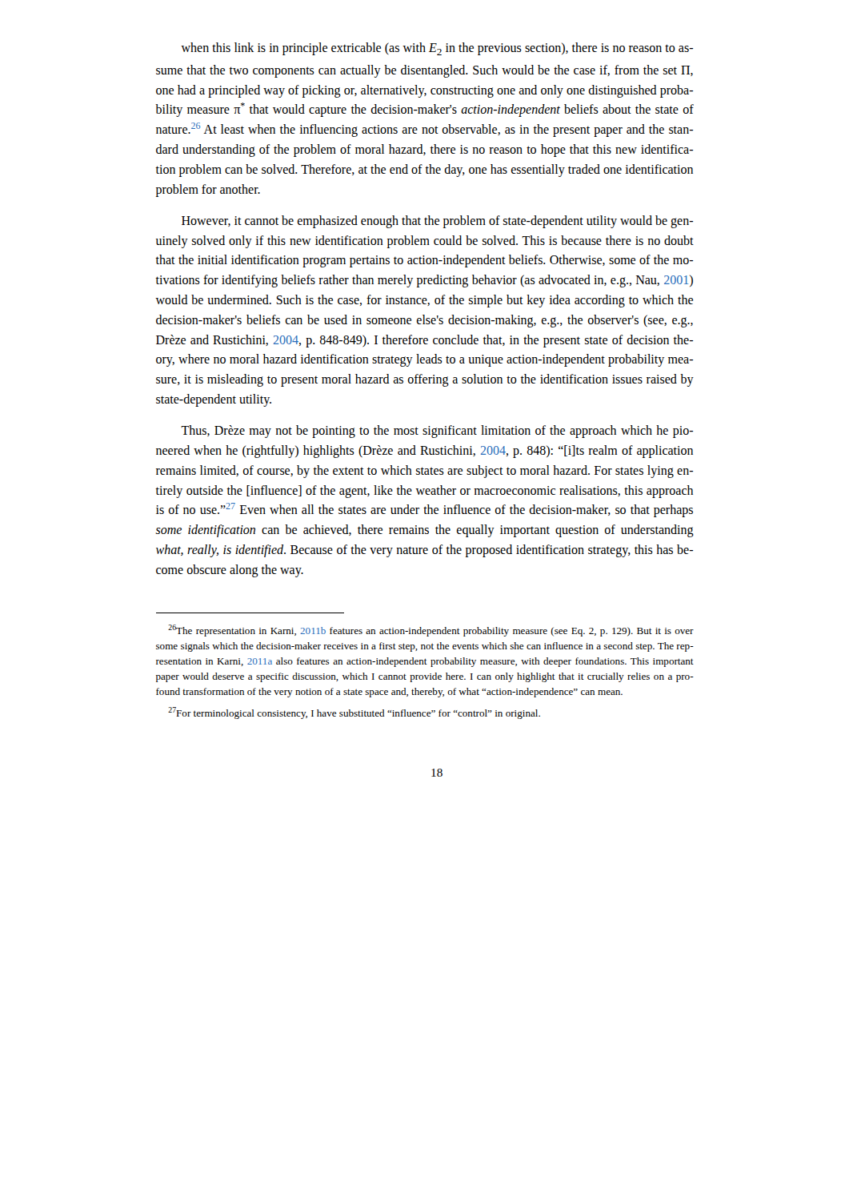when this link is in principle extricable (as with E2 in the previous section), there is no reason to assume that the two components can actually be disentangled. Such would be the case if, from the set Π, one had a principled way of picking or, alternatively, constructing one and only one distinguished probability measure π* that would capture the decision-maker's action-independent beliefs about the state of nature.26 At least when the influencing actions are not observable, as in the present paper and the standard understanding of the problem of moral hazard, there is no reason to hope that this new identification problem can be solved. Therefore, at the end of the day, one has essentially traded one identification problem for another.
However, it cannot be emphasized enough that the problem of state-dependent utility would be genuinely solved only if this new identification problem could be solved. This is because there is no doubt that the initial identification program pertains to action-independent beliefs. Otherwise, some of the motivations for identifying beliefs rather than merely predicting behavior (as advocated in, e.g., Nau, 2001) would be undermined. Such is the case, for instance, of the simple but key idea according to which the decision-maker's beliefs can be used in someone else's decision-making, e.g., the observer's (see, e.g., Drèze and Rustichini, 2004, p. 848-849). I therefore conclude that, in the present state of decision theory, where no moral hazard identification strategy leads to a unique action-independent probability measure, it is misleading to present moral hazard as offering a solution to the identification issues raised by state-dependent utility.
Thus, Drèze may not be pointing to the most significant limitation of the approach which he pioneered when he (rightfully) highlights (Drèze and Rustichini, 2004, p. 848): “[i]ts realm of application remains limited, of course, by the extent to which states are subject to moral hazard. For states lying entirely outside the [influence] of the agent, like the weather or macroeconomic realisations, this approach is of no use.”27 Even when all the states are under the influence of the decision-maker, so that perhaps some identification can be achieved, there remains the equally important question of understanding what, really, is identified. Because of the very nature of the proposed identification strategy, this has become obscure along the way.
26The representation in Karni, 2011b features an action-independent probability measure (see Eq. 2, p. 129). But it is over some signals which the decision-maker receives in a first step, not the events which she can influence in a second step. The representation in Karni, 2011a also features an action-independent probability measure, with deeper foundations. This important paper would deserve a specific discussion, which I cannot provide here. I can only highlight that it crucially relies on a profound transformation of the very notion of a state space and, thereby, of what “action-independence” can mean.
27For terminological consistency, I have substituted “influence” for “control” in original.
18